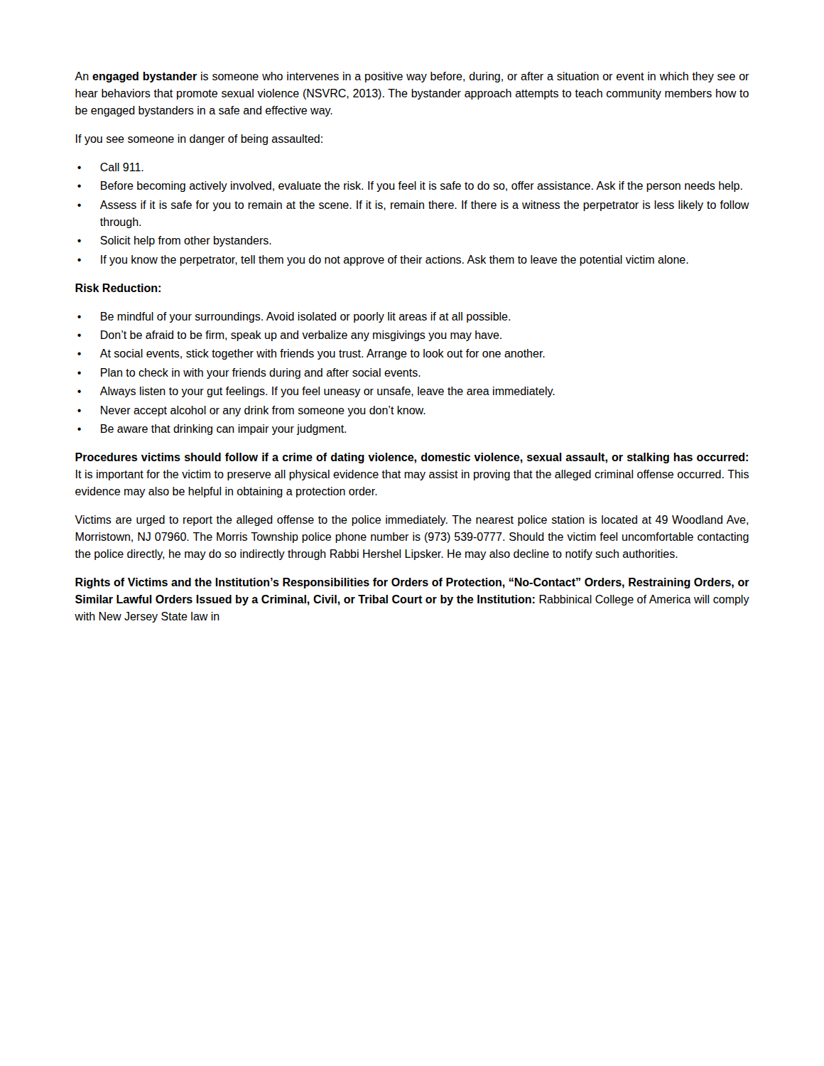An engaged bystander is someone who intervenes in a positive way before, during, or after a situation or event in which they see or hear behaviors that promote sexual violence (NSVRC, 2013). The bystander approach attempts to teach community members how to be engaged bystanders in a safe and effective way.
If you see someone in danger of being assaulted:
Call 911.
Before becoming actively involved, evaluate the risk. If you feel it is safe to do so, offer assistance. Ask if the person needs help.
Assess if it is safe for you to remain at the scene. If it is, remain there. If there is a witness the perpetrator is less likely to follow through.
Solicit help from other bystanders.
If you know the perpetrator, tell them you do not approve of their actions. Ask them to leave the potential victim alone.
Risk Reduction:
Be mindful of your surroundings. Avoid isolated or poorly lit areas if at all possible.
Don’t be afraid to be firm, speak up and verbalize any misgivings you may have.
At social events, stick together with friends you trust. Arrange to look out for one another.
Plan to check in with your friends during and after social events.
Always listen to your gut feelings. If you feel uneasy or unsafe, leave the area immediately.
Never accept alcohol or any drink from someone you don’t know.
Be aware that drinking can impair your judgment.
Procedures victims should follow if a crime of dating violence, domestic violence, sexual assault, or stalking has occurred: It is important for the victim to preserve all physical evidence that may assist in proving that the alleged criminal offense occurred. This evidence may also be helpful in obtaining a protection order.
Victims are urged to report the alleged offense to the police immediately. The nearest police station is located at 49 Woodland Ave, Morristown, NJ 07960. The Morris Township police phone number is (973) 539-0777. Should the victim feel uncomfortable contacting the police directly, he may do so indirectly through Rabbi Hershel Lipsker. He may also decline to notify such authorities.
Rights of Victims and the Institution’s Responsibilities for Orders of Protection, “No-Contact” Orders, Restraining Orders, or Similar Lawful Orders Issued by a Criminal, Civil, or Tribal Court or by the Institution: Rabbinical College of America will comply with New Jersey State law in